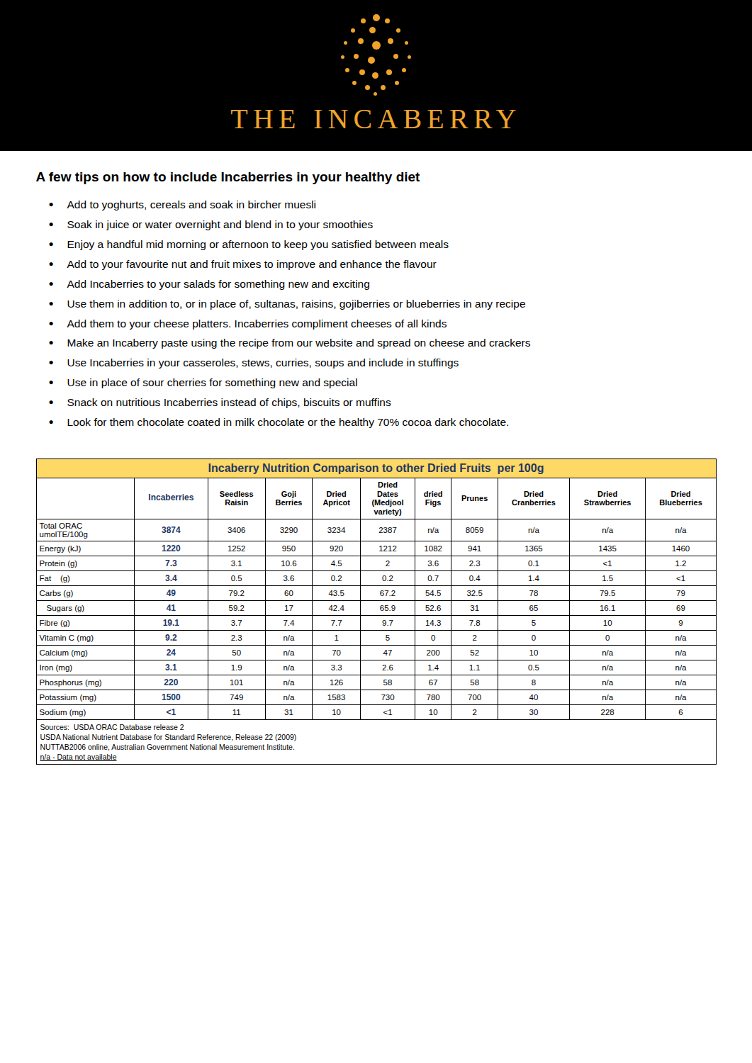THE INCABERRY
A few tips on how to include Incaberries in your healthy diet
Add to yoghurts, cereals and soak in bircher muesli
Soak in juice or water overnight and blend in to your smoothies
Enjoy a handful mid morning or afternoon to keep you satisfied between meals
Add to your favourite nut and fruit mixes to improve and enhance the flavour
Add Incaberries to your salads for something new and exciting
Use them in addition to, or in place of, sultanas, raisins, gojiberries or blueberries in any recipe
Add them to your cheese platters. Incaberries compliment cheeses of all kinds
Make an Incaberry paste using the recipe from our website and spread on cheese and crackers
Use Incaberries in your casseroles, stews, curries, soups and include in stuffings
Use in place of sour cherries for something new and special
Snack on nutritious Incaberries instead of chips, biscuits or muffins
Look for them chocolate coated in milk chocolate or the healthy 70% cocoa dark chocolate.
Incaberry Nutrition Comparison to other Dried Fruits per 100g
| | Incaberries | Seedless Raisin | Goji Berries | Dried Apricot | Dried Dates (Medjool variety) | dried Figs | Prunes | Dried Cranberries | Dried Strawberries | Dried Blueberries |
| --- | --- | --- | --- | --- | --- | --- | --- | --- | --- | --- |
| Total ORAC umolTE/100g | 3874 | 3406 | 3290 | 3234 | 2387 | n/a | 8059 | n/a | n/a | n/a |
| Energy (kJ) | 1220 | 1252 | 950 | 920 | 1212 | 1082 | 941 | 1365 | 1435 | 1460 |
| Protein (g) | 7.3 | 3.1 | 10.6 | 4.5 | 2 | 3.6 | 2.3 | 0.1 | <1 | 1.2 |
| Fat (g) | 3.4 | 0.5 | 3.6 | 0.2 | 0.2 | 0.7 | 0.4 | 1.4 | 1.5 | <1 |
| Carbs (g) | 49 | 79.2 | 60 | 43.5 | 67.2 | 54.5 | 32.5 | 78 | 79.5 | 79 |
| Sugars (g) | 41 | 59.2 | 17 | 42.4 | 65.9 | 52.6 | 31 | 65 | 16.1 | 69 |
| Fibre (g) | 19.1 | 3.7 | 7.4 | 7.7 | 9.7 | 14.3 | 7.8 | 5 | 10 | 9 |
| Vitamin C (mg) | 9.2 | 2.3 | n/a | 1 | 5 | 0 | 2 | 0 | 0 | n/a |
| Calcium (mg) | 24 | 50 | n/a | 70 | 47 | 200 | 52 | 10 | n/a | n/a |
| Iron (mg) | 3.1 | 1.9 | n/a | 3.3 | 2.6 | 1.4 | 1.1 | 0.5 | n/a | n/a |
| Phosphorus (mg) | 220 | 101 | n/a | 126 | 58 | 67 | 58 | 8 | n/a | n/a |
| Potassium (mg) | 1500 | 749 | n/a | 1583 | 730 | 780 | 700 | 40 | n/a | n/a |
| Sodium (mg) | <1 | 11 | 31 | 10 | <1 | 10 | 2 | 30 | 228 | 6 |
Sources: USDA ORAC Database release 2
USDA National Nutrient Database for Standard Reference, Release 22 (2009)
NUTTAB2006 online, Australian Government National Measurement Institute.
n/a - Data not available